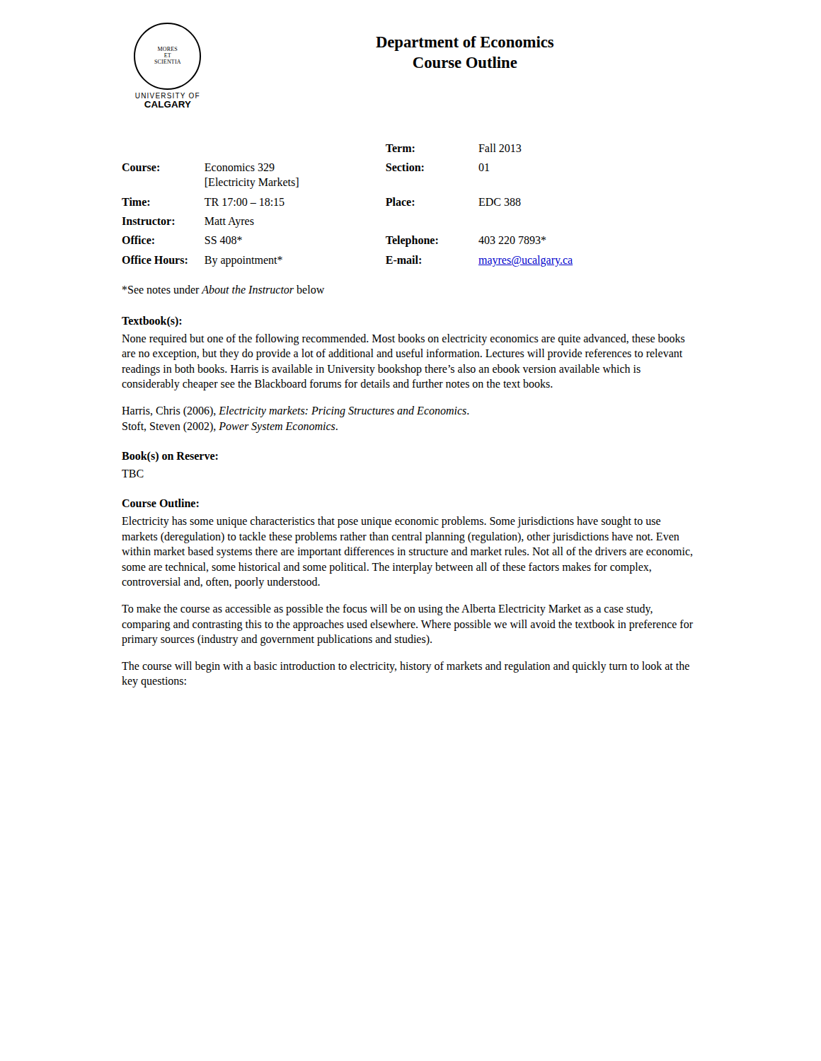Mores
et
Scientia
UNIVERSITY OFCALGARY
Department of Economics
Course Outline
| | | Term: | Fall 2013 |
| Course: | Economics 329 [Electricity Markets] | Section: | 01 |
| Time: | TR 17:00 – 18:15 | Place: | EDC 388 |
| Instructor: | Matt Ayres | | |
| Office: | SS 408* | Telephone: | 403 220 7893* |
| Office Hours: | By appointment* | E-mail: | mayres@ucalgary.ca |
*See notes under About the Instructor below
Textbook(s):
None required but one of the following recommended. Most books on electricity economics are quite advanced, these books are no exception, but they do provide a lot of additional and useful information. Lectures will provide references to relevant readings in both books. Harris is available in University bookshop there’s also an ebook version available which is considerably cheaper see the Blackboard forums for details and further notes on the text books.
Harris, Chris (2006), Electricity markets: Pricing Structures and Economics.
Stoft, Steven (2002), Power System Economics.
Book(s) on Reserve:
TBC
Course Outline:
Electricity has some unique characteristics that pose unique economic problems. Some jurisdictions have sought to use markets (deregulation) to tackle these problems rather than central planning (regulation), other jurisdictions have not. Even within market based systems there are important differences in structure and market rules. Not all of the drivers are economic, some are technical, some historical and some political. The interplay between all of these factors makes for complex, controversial and, often, poorly understood.
To make the course as accessible as possible the focus will be on using the Alberta Electricity Market as a case study, comparing and contrasting this to the approaches used elsewhere. Where possible we will avoid the textbook in preference for primary sources (industry and government publications and studies).
The course will begin with a basic introduction to electricity, history of markets and regulation and quickly turn to look at the key questions: